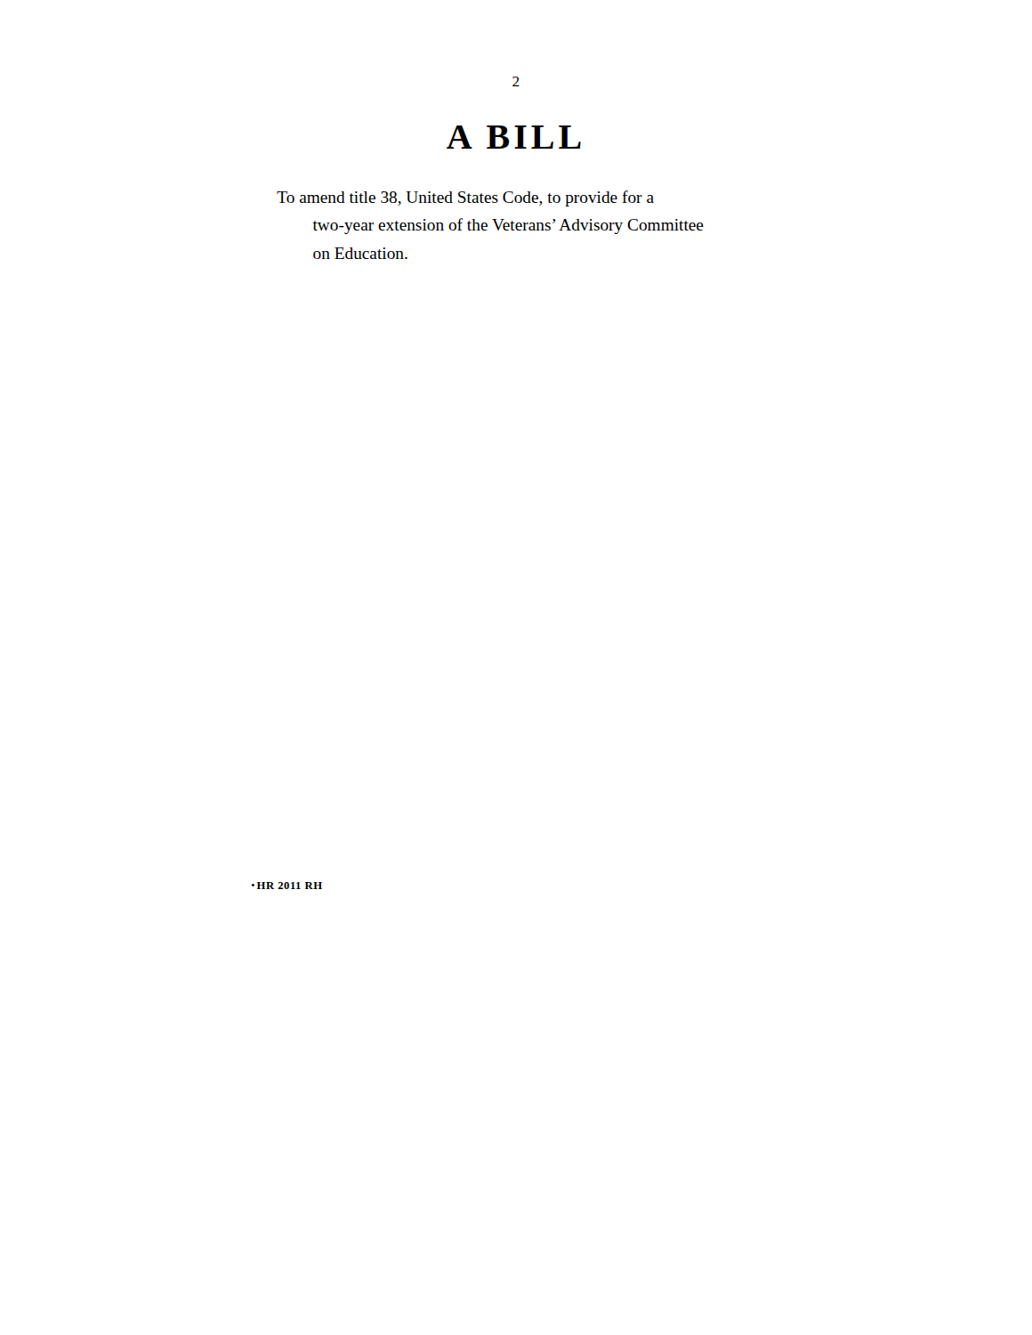2
A BILL
To amend title 38, United States Code, to provide for a two-year extension of the Veterans’ Advisory Committee on Education.
•HR 2011 RH